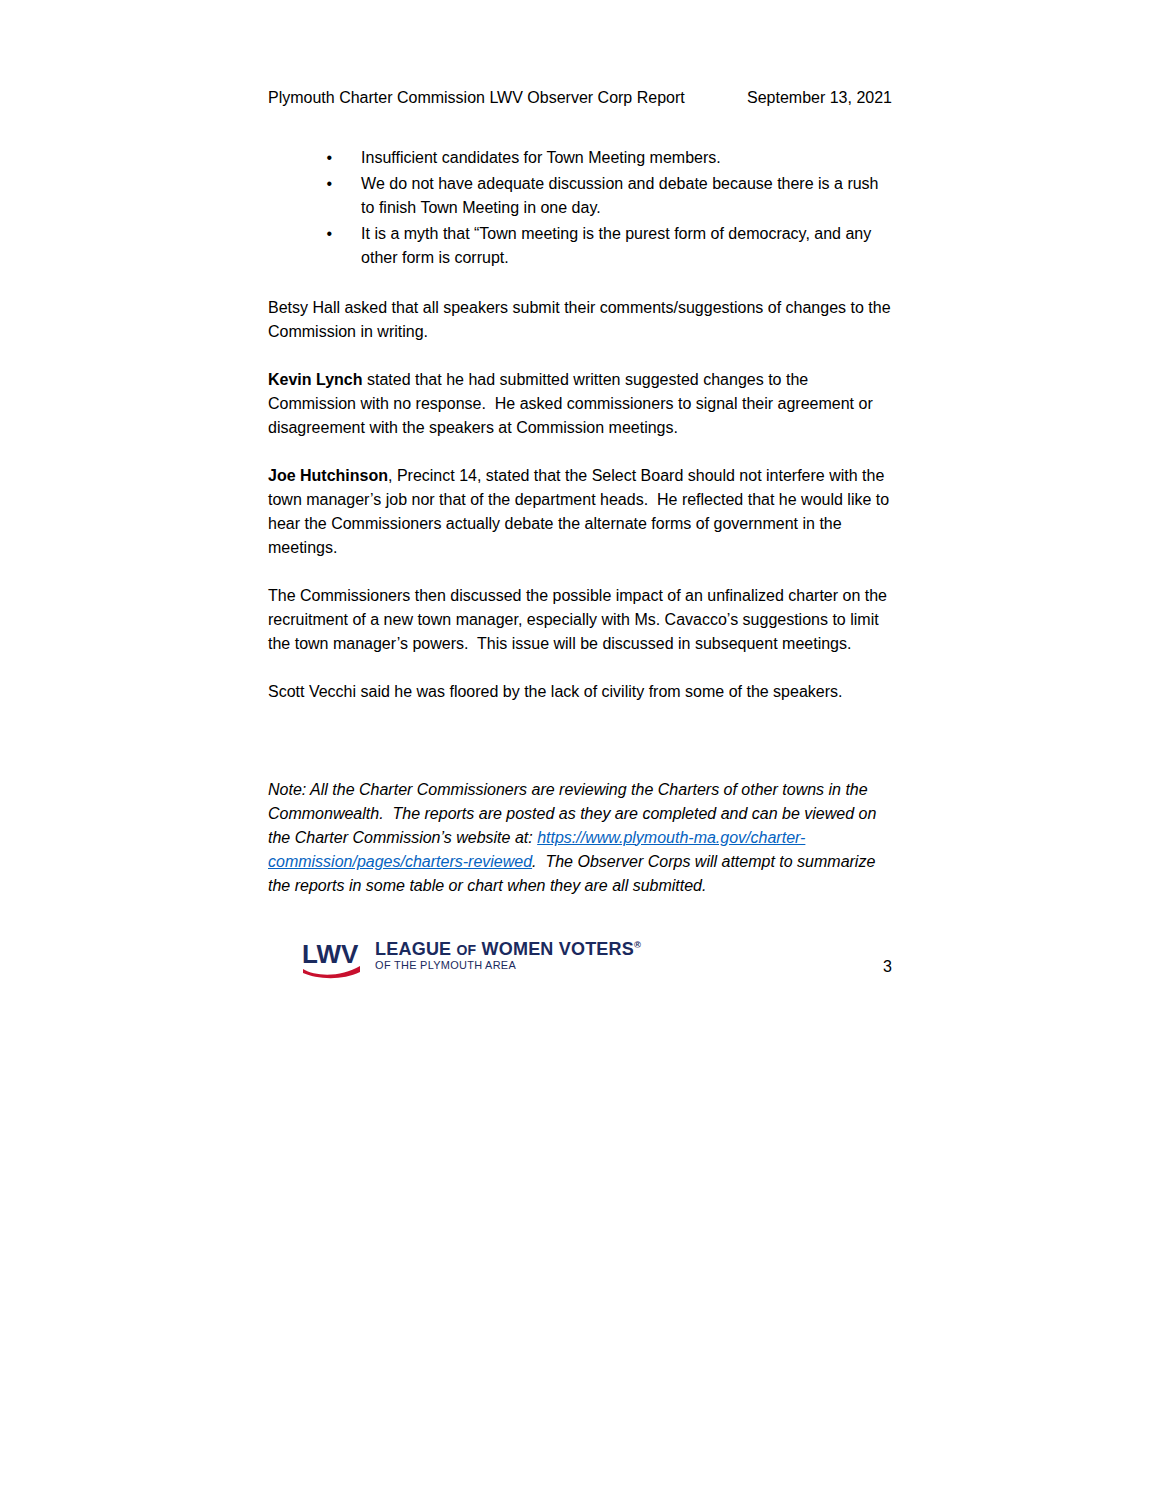Plymouth Charter Commission LWV Observer Corp Report
September 13, 2021
Insufficient candidates for Town Meeting members.
We do not have adequate discussion and debate because there is a rush to finish Town Meeting in one day.
It is a myth that “Town meeting is the purest form of democracy, and any other form is corrupt.
Betsy Hall asked that all speakers submit their comments/suggestions of changes to the Commission in writing.
Kevin Lynch stated that he had submitted written suggested changes to the Commission with no response. He asked commissioners to signal their agreement or disagreement with the speakers at Commission meetings.
Joe Hutchinson, Precinct 14, stated that the Select Board should not interfere with the town manager’s job nor that of the department heads. He reflected that he would like to hear the Commissioners actually debate the alternate forms of government in the meetings.
The Commissioners then discussed the possible impact of an unfinalized charter on the recruitment of a new town manager, especially with Ms. Cavacco’s suggestions to limit the town manager’s powers. This issue will be discussed in subsequent meetings.
Scott Vecchi said he was floored by the lack of civility from some of the speakers.
Note: All the Charter Commissioners are reviewing the Charters of other towns in the Commonwealth. The reports are posted as they are completed and can be viewed on the Charter Commission’s website at: https://www.plymouth-ma.gov/charter-commission/pages/charters-reviewed. The Observer Corps will attempt to summarize the reports in some table or chart when they are all submitted.
LWV
LEAGUE OF WOMEN VOTERS®
OF THE PLYMOUTH AREA
3